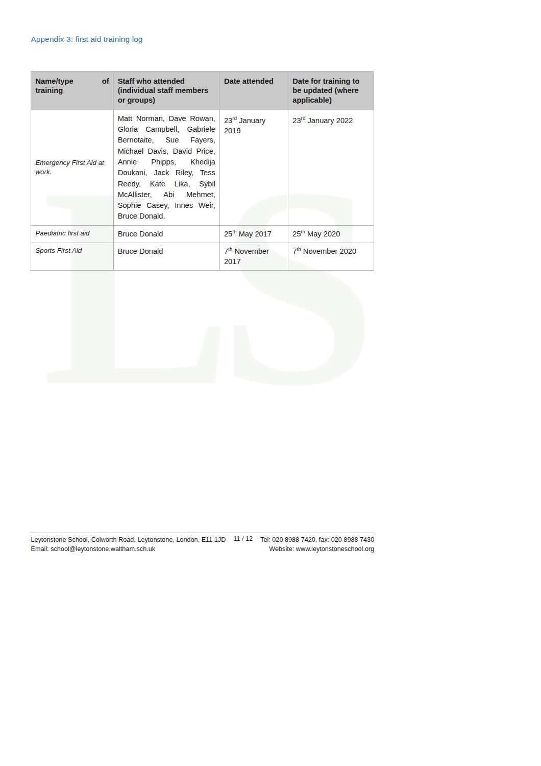LS
Appendix 3: first aid training log
| Name/type of training | Staff who attended (individual staff members or groups) | Date attended | Date for training to be updated (where applicable) |
| --- | --- | --- | --- |
| Emergency First Aid at work. | Matt Norman, Dave Rowan, Gloria Campbell, Gabriele Bernotaite, Sue Fayers, Michael Davis, David Price, Annie Phipps, Khedija Doukani, Jack Riley, Tess Reedy, Kate Lika, Sybil McAllister, Abi Mehmet, Sophie Casey, Innes Weir, Bruce Donald. | 23 rd January 2019 | 23 rd January 2022 |
| Paediatric first aid | Bruce Donald | 25 th May 2017 | 25 th May 2020 |
| Sports First Aid | Bruce Donald | 7 th November 2017 | 7 th November 2020 |
Leytonstone School, Colworth Road, Leytonstone, London, E11 1JD
Email: school@leytonstone.waltham.sch.uk
11 / 12
Tel: 020 8988 7420, fax: 020 8988 7430
Website: www.leytonstoneschool.org